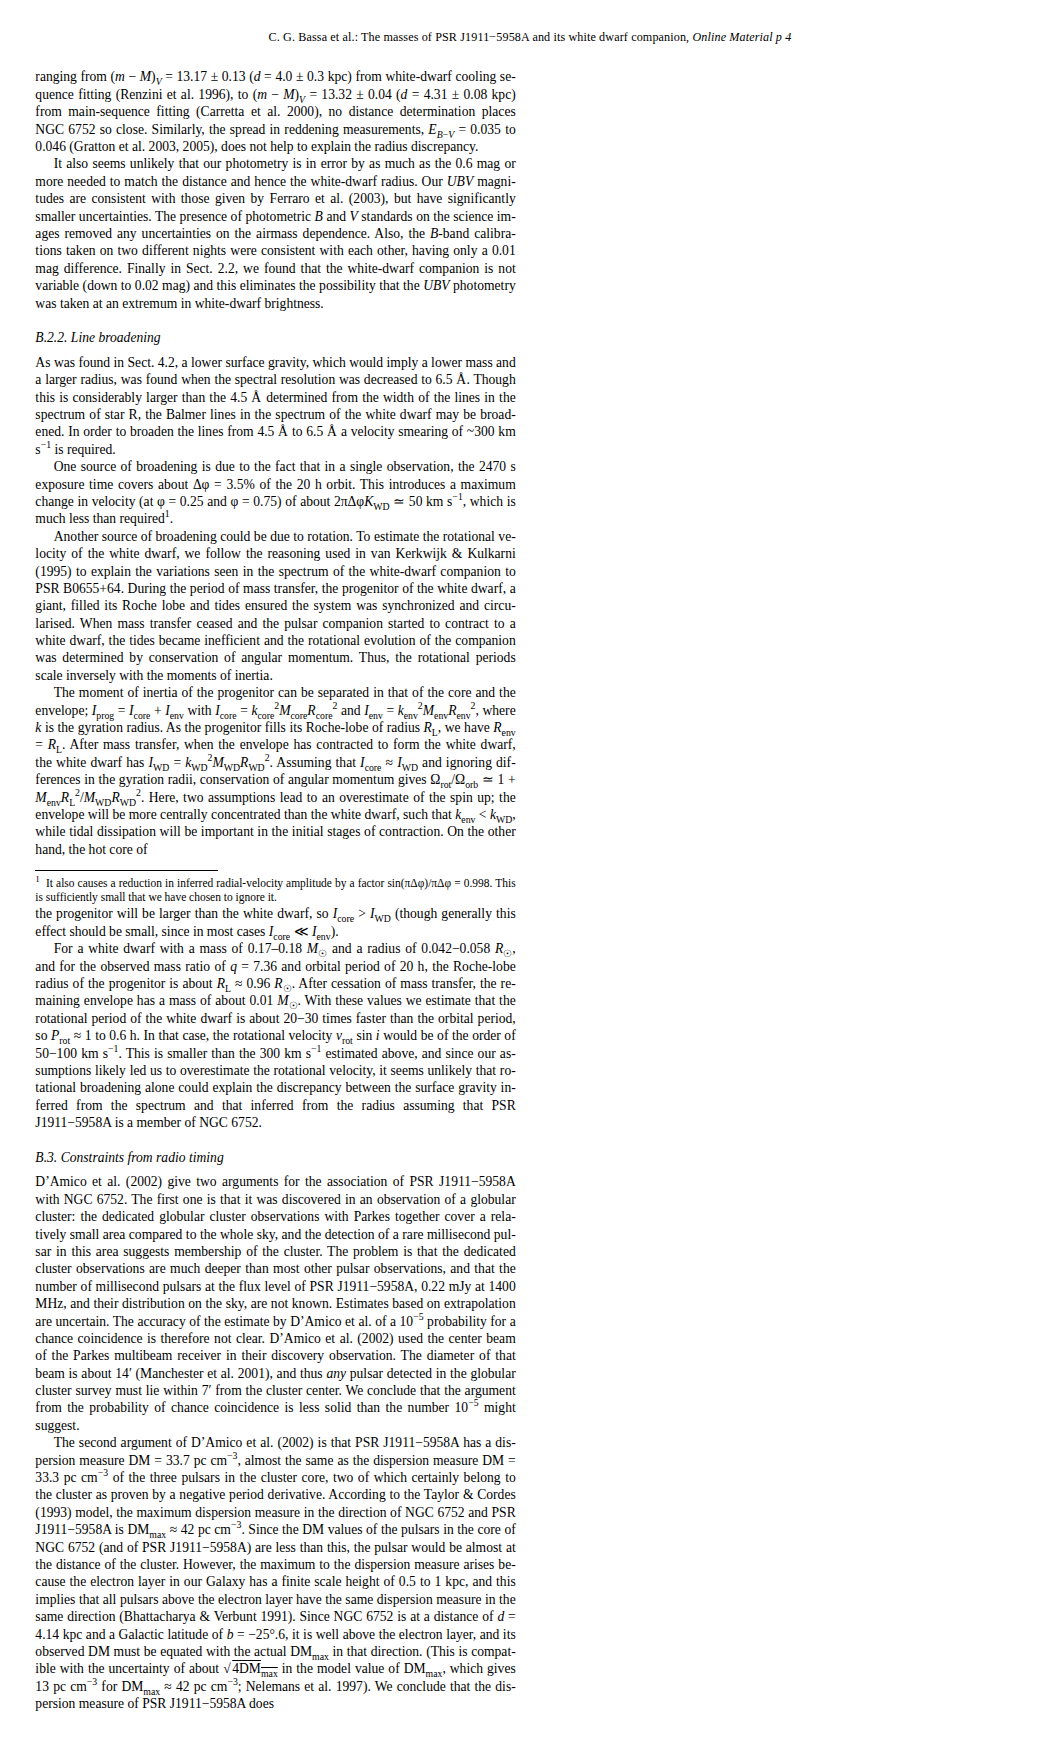C. G. Bassa et al.: The masses of PSR J1911−5958A and its white dwarf companion, Online Material p 4
ranging from (m − M)V = 13.17 ± 0.13 (d = 4.0 ± 0.3 kpc) from white-dwarf cooling sequence fitting (Renzini et al. 1996), to (m − M)V = 13.32 ± 0.04 (d = 4.31 ± 0.08 kpc) from main-sequence fitting (Carretta et al. 2000), no distance determination places NGC 6752 so close. Similarly, the spread in reddening measurements, EB−V = 0.035 to 0.046 (Gratton et al. 2003, 2005), does not help to explain the radius discrepancy.
It also seems unlikely that our photometry is in error by as much as the 0.6 mag or more needed to match the distance and hence the white-dwarf radius. Our UBV magnitudes are consistent with those given by Ferraro et al. (2003), but have significantly smaller uncertainties. The presence of photometric B and V standards on the science images removed any uncertainties on the airmass dependence. Also, the B-band calibrations taken on two different nights were consistent with each other, having only a 0.01 mag difference. Finally in Sect. 2.2, we found that the white-dwarf companion is not variable (down to 0.02 mag) and this eliminates the possibility that the UBV photometry was taken at an extremum in white-dwarf brightness.
B.2.2. Line broadening
As was found in Sect. 4.2, a lower surface gravity, which would imply a lower mass and a larger radius, was found when the spectral resolution was decreased to 6.5 Å. Though this is considerably larger than the 4.5 Å determined from the width of the lines in the spectrum of star R, the Balmer lines in the spectrum of the white dwarf may be broadened. In order to broaden the lines from 4.5 Å to 6.5 Å a velocity smearing of ~300 km s−1 is required.
One source of broadening is due to the fact that in a single observation, the 2470 s exposure time covers about Δφ = 3.5% of the 20 h orbit. This introduces a maximum change in velocity (at φ = 0.25 and φ = 0.75) of about 2πΔφKWD ≃ 50 km s−1, which is much less than required1.
Another source of broadening could be due to rotation. To estimate the rotational velocity of the white dwarf, we follow the reasoning used in van Kerkwijk & Kulkarni (1995) to explain the variations seen in the spectrum of the white-dwarf companion to PSR B0655+64. During the period of mass transfer, the progenitor of the white dwarf, a giant, filled its Roche lobe and tides ensured the system was synchronized and circularised. When mass transfer ceased and the pulsar companion started to contract to a white dwarf, the tides became inefficient and the rotational evolution of the companion was determined by conservation of angular momentum. Thus, the rotational periods scale inversely with the moments of inertia.
The moment of inertia of the progenitor can be separated in that of the core and the envelope; Iprog = Icore + Ienv with Icore = kcore2McoreRcore2 and Ienv = kenv2MenvRenv2, where k is the gyration radius. As the progenitor fills its Roche-lobe of radius RL, we have Renv = RL. After mass transfer, when the envelope has contracted to form the white dwarf, the white dwarf has IWD = kWD2MWDRWD2. Assuming that Icore ≈ IWD and ignoring differences in the gyration radii, conservation of angular momentum gives Ωrot/Ωorb ≃ 1 + MenvRL2/MWDRWD2. Here, two assumptions lead to an overestimate of the spin up; the envelope will be more centrally concentrated than the white dwarf, such that kenv < kWD, while tidal dissipation will be important in the initial stages of contraction. On the other hand, the hot core of
1 It also causes a reduction in inferred radial-velocity amplitude by a factor sin(πΔφ)/πΔφ = 0.998. This is sufficiently small that we have chosen to ignore it.
the progenitor will be larger than the white dwarf, so Icore > IWD (though generally this effect should be small, since in most cases Icore ≪ Ienv).
For a white dwarf with a mass of 0.17–0.18 M☉ and a radius of 0.042−0.058 R☉, and for the observed mass ratio of q = 7.36 and orbital period of 20 h, the Roche-lobe radius of the progenitor is about RL ≈ 0.96 R☉. After cessation of mass transfer, the remaining envelope has a mass of about 0.01 M☉. With these values we estimate that the rotational period of the white dwarf is about 20−30 times faster than the orbital period, so Prot ≈ 1 to 0.6 h. In that case, the rotational velocity vrot sin i would be of the order of 50−100 km s−1. This is smaller than the 300 km s−1 estimated above, and since our assumptions likely led us to overestimate the rotational velocity, it seems unlikely that rotational broadening alone could explain the discrepancy between the surface gravity inferred from the spectrum and that inferred from the radius assuming that PSR J1911−5958A is a member of NGC 6752.
B.3. Constraints from radio timing
D’Amico et al. (2002) give two arguments for the association of PSR J1911−5958A with NGC 6752. The first one is that it was discovered in an observation of a globular cluster: the dedicated globular cluster observations with Parkes together cover a relatively small area compared to the whole sky, and the detection of a rare millisecond pulsar in this area suggests membership of the cluster. The problem is that the dedicated cluster observations are much deeper than most other pulsar observations, and that the number of millisecond pulsars at the flux level of PSR J1911−5958A, 0.22 mJy at 1400 MHz, and their distribution on the sky, are not known. Estimates based on extrapolation are uncertain. The accuracy of the estimate by D’Amico et al. of a 10−5 probability for a chance coincidence is therefore not clear. D’Amico et al. (2002) used the center beam of the Parkes multibeam receiver in their discovery observation. The diameter of that beam is about 14′ (Manchester et al. 2001), and thus any pulsar detected in the globular cluster survey must lie within 7′ from the cluster center. We conclude that the argument from the probability of chance coincidence is less solid than the number 10−5 might suggest.
The second argument of D’Amico et al. (2002) is that PSR J1911−5958A has a dispersion measure DM = 33.7 pc cm−3, almost the same as the dispersion measure DM = 33.3 pc cm−3 of the three pulsars in the cluster core, two of which certainly belong to the cluster as proven by a negative period derivative. According to the Taylor & Cordes (1993) model, the maximum dispersion measure in the direction of NGC 6752 and PSR J1911−5958A is DMmax ≈ 42 pc cm−3. Since the DM values of the pulsars in the core of NGC 6752 (and of PSR J1911−5958A) are less than this, the pulsar would be almost at the distance of the cluster. However, the maximum to the dispersion measure arises because the electron layer in our Galaxy has a finite scale height of 0.5 to 1 kpc, and this implies that all pulsars above the electron layer have the same dispersion measure in the same direction (Bhattacharya & Verbunt 1991). Since NGC 6752 is at a distance of d = 4.14 kpc and a Galactic latitude of b = −25°.6, it is well above the electron layer, and its observed DM must be equated with the actual DMmax in that direction. (This is compatible with the uncertainty of about √4DMmax in the model value of DMmax, which gives 13 pc cm−3 for DMmax ≈ 42 pc cm−3; Nelemans et al. 1997). We conclude that the dispersion measure of PSR J1911−5958A does